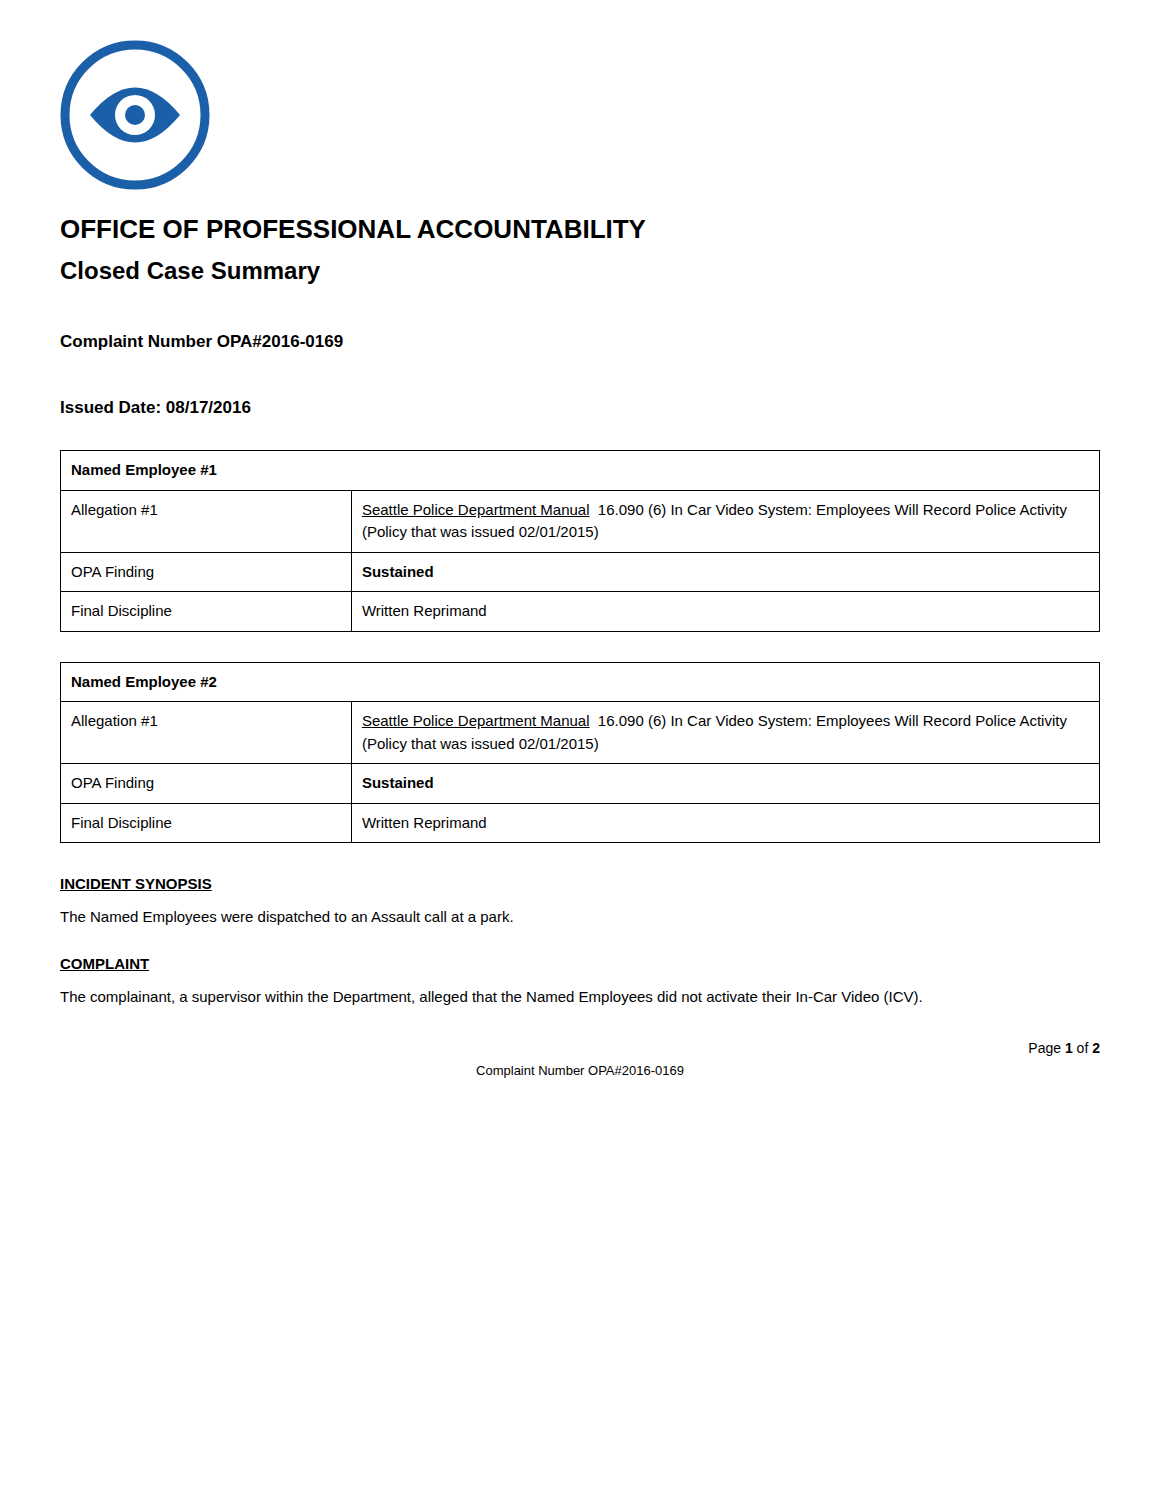OFFICE OF PROFESSIONAL ACCOUNTABILITY
Closed Case Summary
Complaint Number OPA#2016-0169
Issued Date: 08/17/2016
| Named Employee #1 |
| Allegation #1 | Seattle Police Department Manual 16.090 (6) In Car Video System: Employees Will Record Police Activity (Policy that was issued 02/01/2015) |
| OPA Finding | Sustained |
| Final Discipline | Written Reprimand |
| Named Employee #2 |
| Allegation #1 | Seattle Police Department Manual 16.090 (6) In Car Video System: Employees Will Record Police Activity (Policy that was issued 02/01/2015) |
| OPA Finding | Sustained |
| Final Discipline | Written Reprimand |
INCIDENT SYNOPSIS
The Named Employees were dispatched to an Assault call at a park.
COMPLAINT
The complainant, a supervisor within the Department, alleged that the Named Employees did not activate their In-Car Video (ICV).
Page 1 of 2
Complaint Number OPA#2016-0169